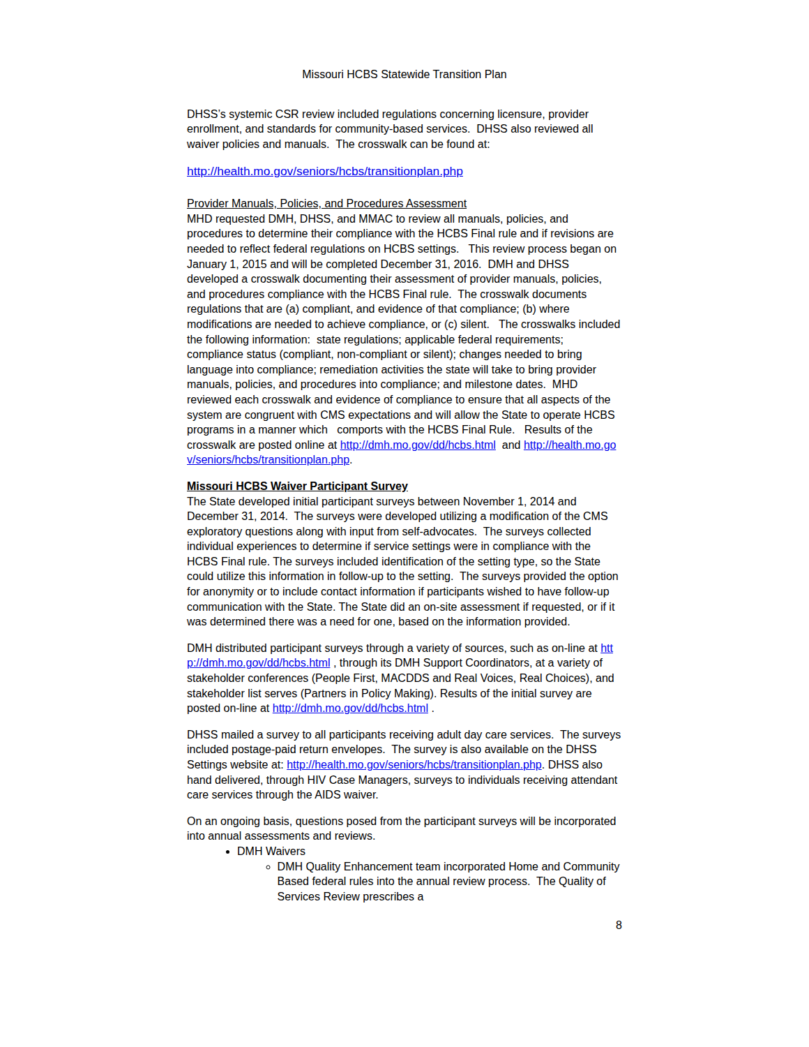Missouri HCBS Statewide Transition Plan
DHSS’s systemic CSR review included regulations concerning licensure, provider enrollment, and standards for community-based services. DHSS also reviewed all waiver policies and manuals. The crosswalk can be found at:
http://health.mo.gov/seniors/hcbs/transitionplan.php
Provider Manuals, Policies, and Procedures Assessment
MHD requested DMH, DHSS, and MMAC to review all manuals, policies, and procedures to determine their compliance with the HCBS Final rule and if revisions are needed to reflect federal regulations on HCBS settings. This review process began on January 1, 2015 and will be completed December 31, 2016. DMH and DHSS developed a crosswalk documenting their assessment of provider manuals, policies, and procedures compliance with the HCBS Final rule. The crosswalk documents regulations that are (a) compliant, and evidence of that compliance; (b) where modifications are needed to achieve compliance, or (c) silent. The crosswalks included the following information: state regulations; applicable federal requirements; compliance status (compliant, non-compliant or silent); changes needed to bring language into compliance; remediation activities the state will take to bring provider manuals, policies, and procedures into compliance; and milestone dates. MHD reviewed each crosswalk and evidence of compliance to ensure that all aspects of the system are congruent with CMS expectations and will allow the State to operate HCBS programs in a manner which comports with the HCBS Final Rule. Results of the crosswalk are posted online at http://dmh.mo.gov/dd/hcbs.html and http://health.mo.gov/seniors/hcbs/transitionplan.php.
Missouri HCBS Waiver Participant Survey
The State developed initial participant surveys between November 1, 2014 and December 31, 2014. The surveys were developed utilizing a modification of the CMS exploratory questions along with input from self-advocates. The surveys collected individual experiences to determine if service settings were in compliance with the HCBS Final rule. The surveys included identification of the setting type, so the State could utilize this information in follow-up to the setting. The surveys provided the option for anonymity or to include contact information if participants wished to have follow-up communication with the State. The State did an on-site assessment if requested, or if it was determined there was a need for one, based on the information provided.
DMH distributed participant surveys through a variety of sources, such as on-line at http://dmh.mo.gov/dd/hcbs.html , through its DMH Support Coordinators, at a variety of stakeholder conferences (People First, MACDDS and Real Voices, Real Choices), and stakeholder list serves (Partners in Policy Making). Results of the initial survey are posted on-line at http://dmh.mo.gov/dd/hcbs.html .
DHSS mailed a survey to all participants receiving adult day care services. The surveys included postage-paid return envelopes. The survey is also available on the DHSS Settings website at: http://health.mo.gov/seniors/hcbs/transitionplan.php. DHSS also hand delivered, through HIV Case Managers, surveys to individuals receiving attendant care services through the AIDS waiver.
On an ongoing basis, questions posed from the participant surveys will be incorporated into annual assessments and reviews.
DMH Waivers
DMH Quality Enhancement team incorporated Home and Community Based federal rules into the annual review process. The Quality of Services Review prescribes a
8